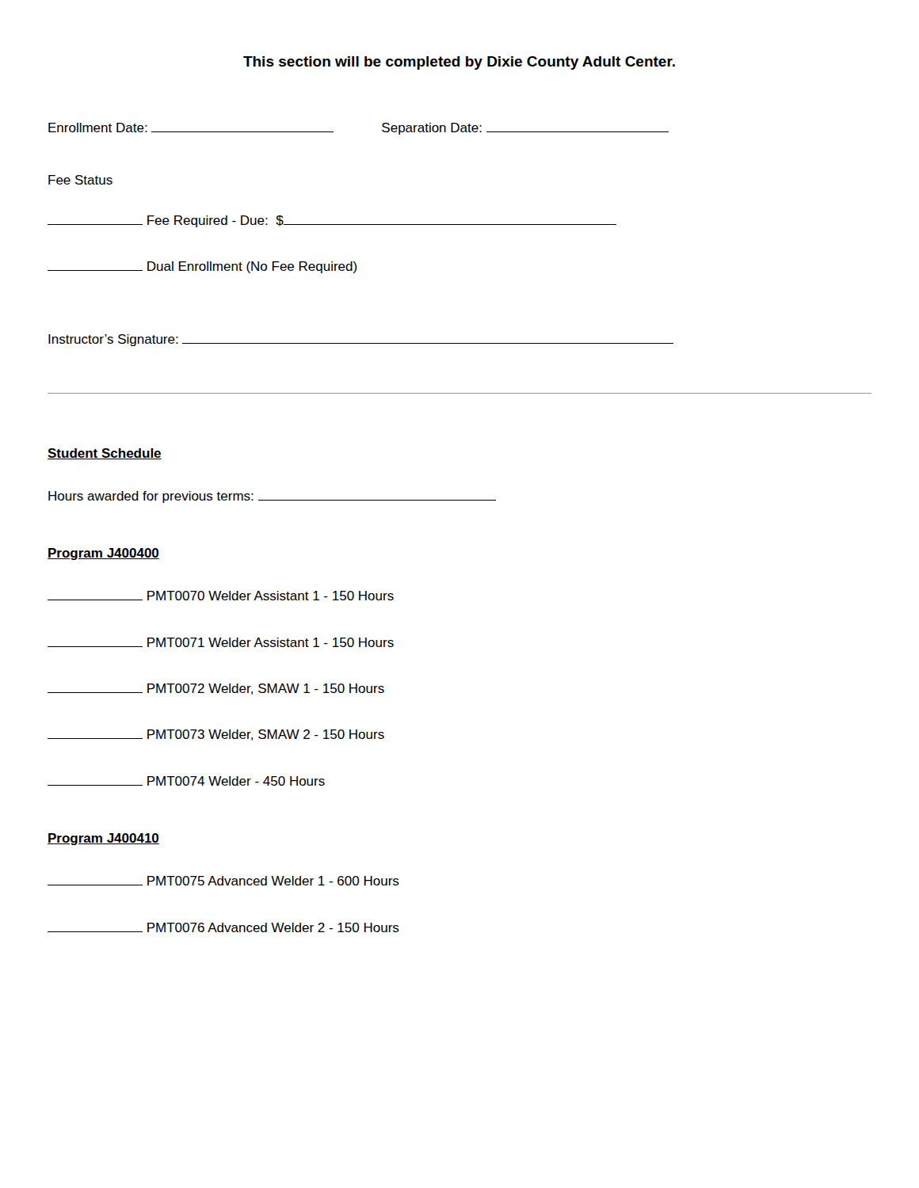This section will be completed by Dixie County Adult Center.
Enrollment Date:
Separation Date:
Fee Status
Fee Required - Due: $
Dual Enrollment (No Fee Required)
Instructor’s Signature:
Student Schedule
Hours awarded for previous terms:
Program J400400
PMT0070 Welder Assistant 1 - 150 Hours
PMT0071 Welder Assistant 1 - 150 Hours
PMT0072 Welder, SMAW 1 - 150 Hours
PMT0073 Welder, SMAW 2 - 150 Hours
PMT0074 Welder - 450 Hours
Program J400410
PMT0075 Advanced Welder 1 - 600 Hours
PMT0076 Advanced Welder 2 - 150 Hours